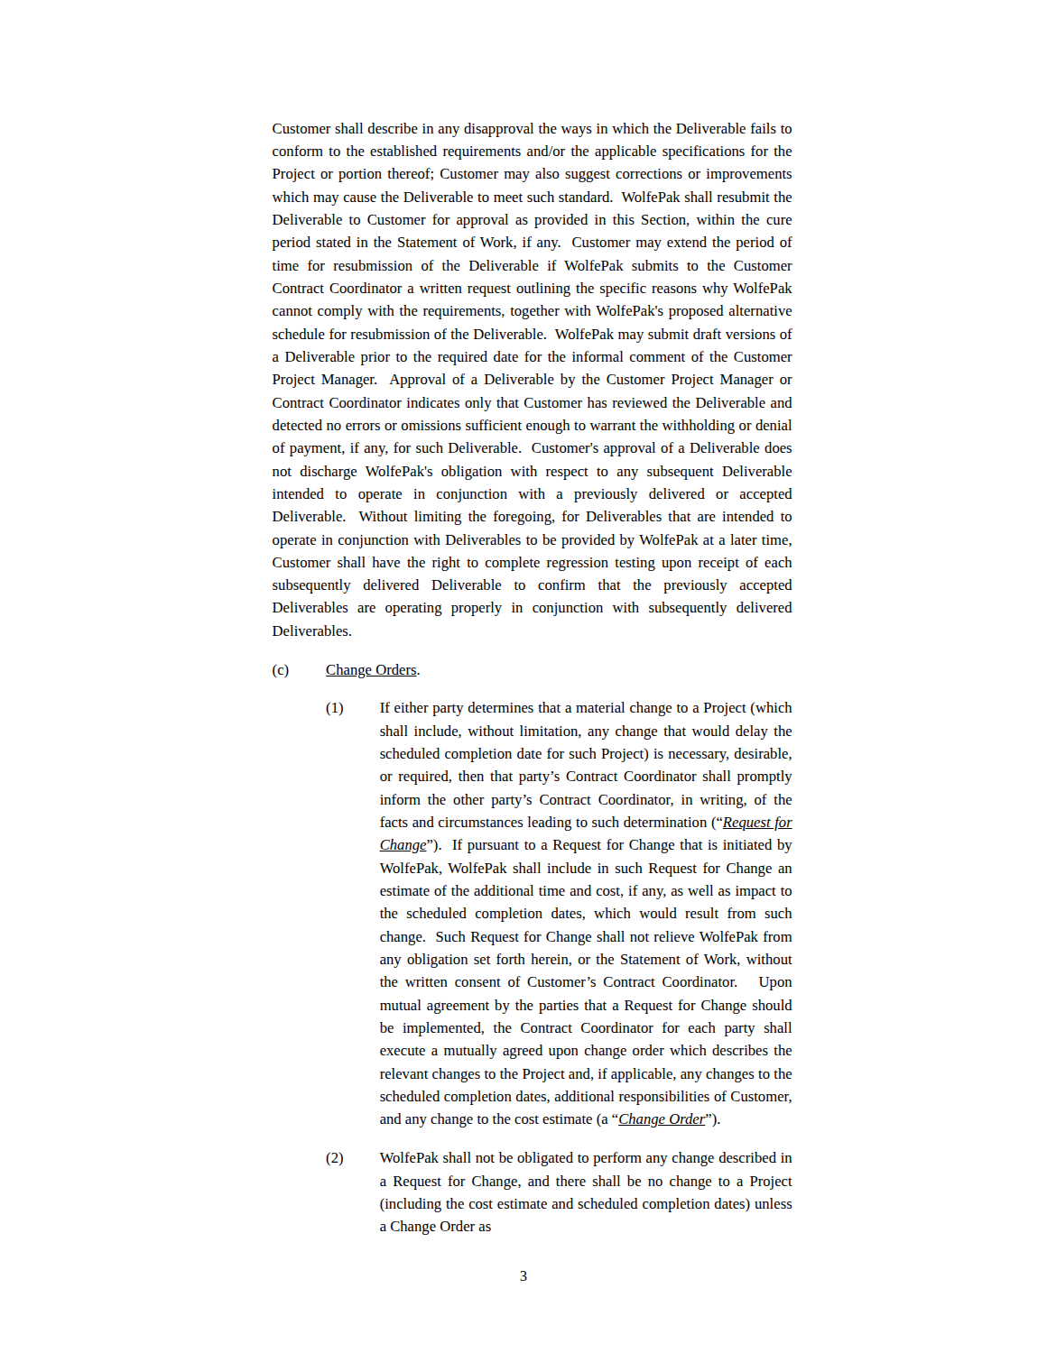Customer shall describe in any disapproval the ways in which the Deliverable fails to conform to the established requirements and/or the applicable specifications for the Project or portion thereof; Customer may also suggest corrections or improvements which may cause the Deliverable to meet such standard. WolfePak shall resubmit the Deliverable to Customer for approval as provided in this Section, within the cure period stated in the Statement of Work, if any. Customer may extend the period of time for resubmission of the Deliverable if WolfePak submits to the Customer Contract Coordinator a written request outlining the specific reasons why WolfePak cannot comply with the requirements, together with WolfePak's proposed alternative schedule for resubmission of the Deliverable. WolfePak may submit draft versions of a Deliverable prior to the required date for the informal comment of the Customer Project Manager. Approval of a Deliverable by the Customer Project Manager or Contract Coordinator indicates only that Customer has reviewed the Deliverable and detected no errors or omissions sufficient enough to warrant the withholding or denial of payment, if any, for such Deliverable. Customer's approval of a Deliverable does not discharge WolfePak's obligation with respect to any subsequent Deliverable intended to operate in conjunction with a previously delivered or accepted Deliverable. Without limiting the foregoing, for Deliverables that are intended to operate in conjunction with Deliverables to be provided by WolfePak at a later time, Customer shall have the right to complete regression testing upon receipt of each subsequently delivered Deliverable to confirm that the previously accepted Deliverables are operating properly in conjunction with subsequently delivered Deliverables.
(c)
Change Orders.
(1)
If either party determines that a material change to a Project (which shall include, without limitation, any change that would delay the scheduled completion date for such Project) is necessary, desirable, or required, then that party’s Contract Coordinator shall promptly inform the other party’s Contract Coordinator, in writing, of the facts and circumstances leading to such determination (“Request for Change”). If pursuant to a Request for Change that is initiated by WolfePak, WolfePak shall include in such Request for Change an estimate of the additional time and cost, if any, as well as impact to the scheduled completion dates, which would result from such change. Such Request for Change shall not relieve WolfePak from any obligation set forth herein, or the Statement of Work, without the written consent of Customer’s Contract Coordinator. Upon mutual agreement by the parties that a Request for Change should be implemented, the Contract Coordinator for each party shall execute a mutually agreed upon change order which describes the relevant changes to the Project and, if applicable, any changes to the scheduled completion dates, additional responsibilities of Customer, and any change to the cost estimate (a “Change Order”).
(2)
WolfePak shall not be obligated to perform any change described in a Request for Change, and there shall be no change to a Project (including the cost estimate and scheduled completion dates) unless a Change Order as
3